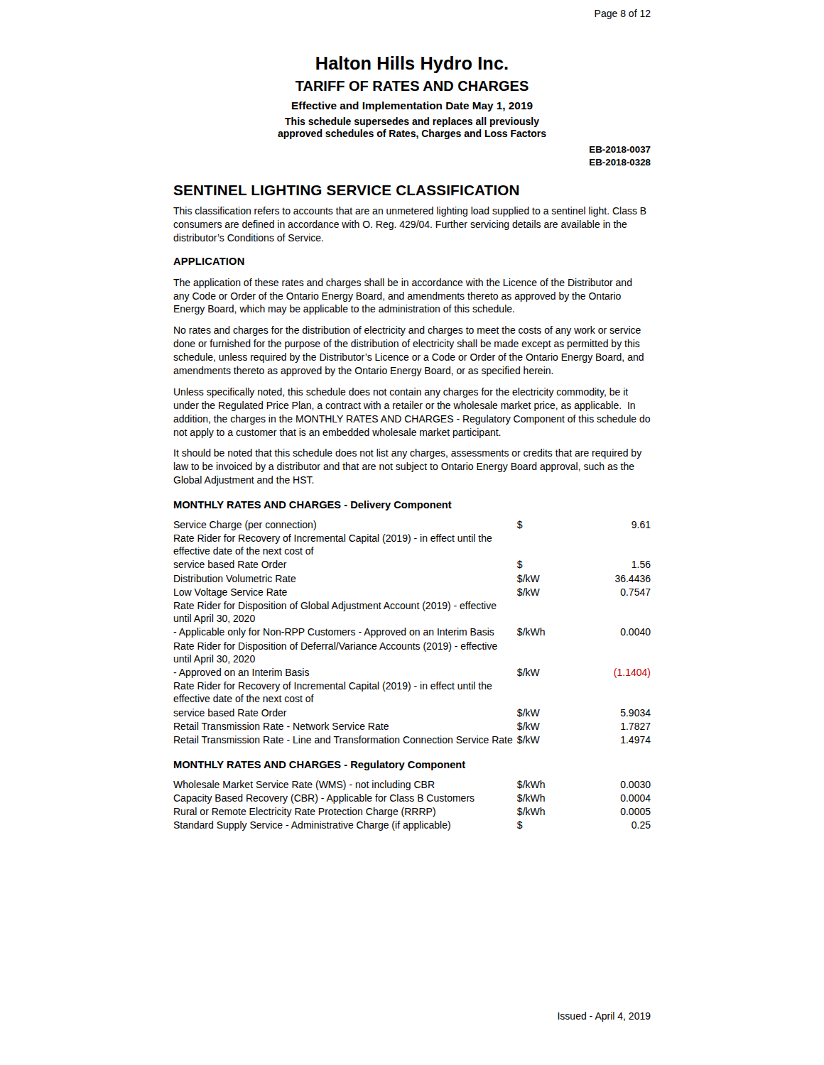Page 8 of 12
Halton Hills Hydro Inc.
TARIFF OF RATES AND CHARGES
Effective and Implementation Date May 1, 2019
This schedule supersedes and replaces all previously
approved schedules of Rates, Charges and Loss Factors
EB-2018-0037
EB-2018-0328
SENTINEL LIGHTING SERVICE CLASSIFICATION
This classification refers to accounts that are an unmetered lighting load supplied to a sentinel light. Class B consumers are defined in accordance with O. Reg. 429/04. Further servicing details are available in the distributor’s Conditions of Service.
APPLICATION
The application of these rates and charges shall be in accordance with the Licence of the Distributor and any Code or Order of the Ontario Energy Board, and amendments thereto as approved by the Ontario Energy Board, which may be applicable to the administration of this schedule.
No rates and charges for the distribution of electricity and charges to meet the costs of any work or service done or furnished for the purpose of the distribution of electricity shall be made except as permitted by this schedule, unless required by the Distributor’s Licence or a Code or Order of the Ontario Energy Board, and amendments thereto as approved by the Ontario Energy Board, or as specified herein.
Unless specifically noted, this schedule does not contain any charges for the electricity commodity, be it under the Regulated Price Plan, a contract with a retailer or the wholesale market price, as applicable. In addition, the charges in the MONTHLY RATES AND CHARGES - Regulatory Component of this schedule do not apply to a customer that is an embedded wholesale market participant.
It should be noted that this schedule does not list any charges, assessments or credits that are required by law to be invoiced by a distributor and that are not subject to Ontario Energy Board approval, such as the Global Adjustment and the HST.
MONTHLY RATES AND CHARGES - Delivery Component
| Service Charge (per connection) | $ | 9.61 |
| Rate Rider for Recovery of Incremental Capital (2019) - in effect until the effective date of the next cost of | | |
| service based Rate Order | $ | 1.56 |
| Distribution Volumetric Rate | $/kW | 36.4436 |
| Low Voltage Service Rate | $/kW | 0.7547 |
| Rate Rider for Disposition of Global Adjustment Account (2019) - effective until April 30, 2020 | | |
| - Applicable only for Non-RPP Customers - Approved on an Interim Basis | $/kWh | 0.0040 |
| Rate Rider for Disposition of Deferral/Variance Accounts (2019) - effective until April 30, 2020 | | |
| - Approved on an Interim Basis | $/kW | (1.1404) |
| Rate Rider for Recovery of Incremental Capital (2019) - in effect until the effective date of the next cost of | | |
| service based Rate Order | $/kW | 5.9034 |
| Retail Transmission Rate - Network Service Rate | $/kW | 1.7827 |
| Retail Transmission Rate - Line and Transformation Connection Service Rate | $/kW | 1.4974 |
MONTHLY RATES AND CHARGES - Regulatory Component
| Wholesale Market Service Rate (WMS) - not including CBR | $/kWh | 0.0030 |
| Capacity Based Recovery (CBR) - Applicable for Class B Customers | $/kWh | 0.0004 |
| Rural or Remote Electricity Rate Protection Charge (RRRP) | $/kWh | 0.0005 |
| Standard Supply Service - Administrative Charge (if applicable) | $ | 0.25 |
Issued - April 4, 2019